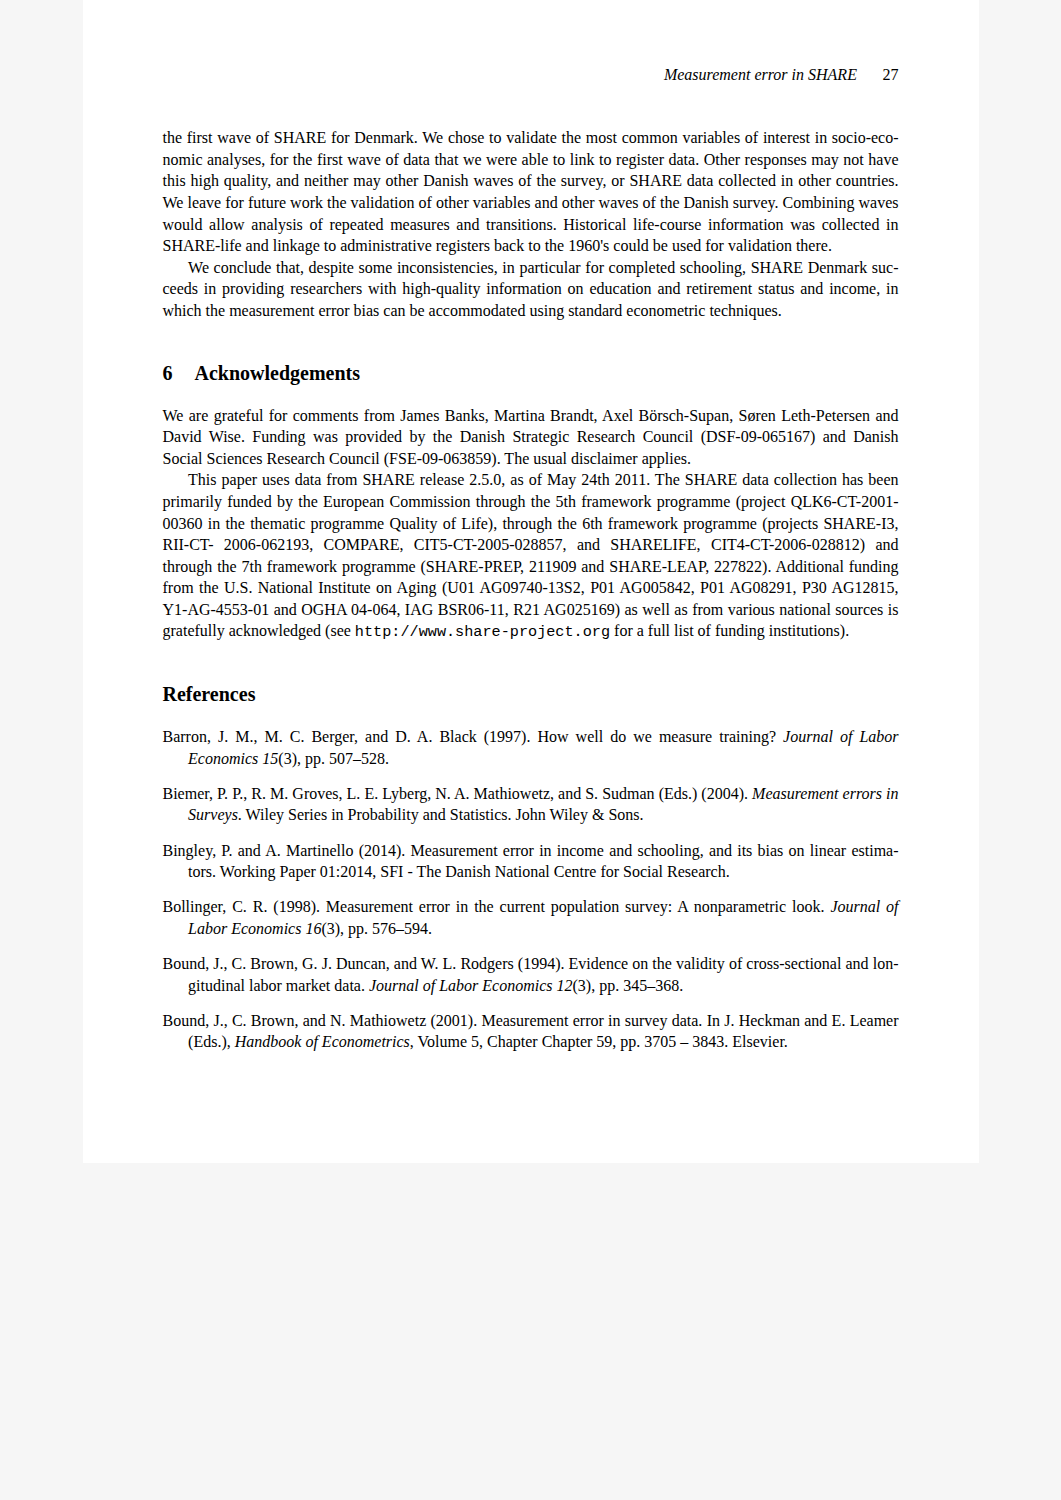Measurement error in SHARE 27
the first wave of SHARE for Denmark. We chose to validate the most common variables of interest in socio-economic analyses, for the first wave of data that we were able to link to register data. Other responses may not have this high quality, and neither may other Danish waves of the survey, or SHARE data collected in other countries. We leave for future work the validation of other variables and other waves of the Danish survey. Combining waves would allow analysis of repeated measures and transitions. Historical life-course information was collected in SHARE-life and linkage to administrative registers back to the 1960's could be used for validation there.
We conclude that, despite some inconsistencies, in particular for completed schooling, SHARE Denmark succeeds in providing researchers with high-quality information on education and retirement status and income, in which the measurement error bias can be accommodated using standard econometric techniques.
6 Acknowledgements
We are grateful for comments from James Banks, Martina Brandt, Axel Börsch-Supan, Søren Leth-Petersen and David Wise. Funding was provided by the Danish Strategic Research Council (DSF-09-065167) and Danish Social Sciences Research Council (FSE-09-063859). The usual disclaimer applies.
This paper uses data from SHARE release 2.5.0, as of May 24th 2011. The SHARE data collection has been primarily funded by the European Commission through the 5th framework programme (project QLK6-CT-2001- 00360 in the thematic programme Quality of Life), through the 6th framework programme (projects SHARE-I3, RII-CT- 2006-062193, COMPARE, CIT5-CT-2005-028857, and SHARELIFE, CIT4-CT-2006-028812) and through the 7th framework programme (SHARE-PREP, 211909 and SHARE-LEAP, 227822). Additional funding from the U.S. National Institute on Aging (U01 AG09740-13S2, P01 AG005842, P01 AG08291, P30 AG12815, Y1-AG-4553-01 and OGHA 04-064, IAG BSR06-11, R21 AG025169) as well as from various national sources is gratefully acknowledged (see http://www.share-project.org for a full list of funding institutions).
References
Barron, J. M., M. C. Berger, and D. A. Black (1997). How well do we measure training? Journal of Labor Economics 15(3), pp. 507–528.
Biemer, P. P., R. M. Groves, L. E. Lyberg, N. A. Mathiowetz, and S. Sudman (Eds.) (2004). Measurement errors in Surveys. Wiley Series in Probability and Statistics. John Wiley & Sons.
Bingley, P. and A. Martinello (2014). Measurement error in income and schooling, and its bias on linear estimators. Working Paper 01:2014, SFI - The Danish National Centre for Social Research.
Bollinger, C. R. (1998). Measurement error in the current population survey: A nonparametric look. Journal of Labor Economics 16(3), pp. 576–594.
Bound, J., C. Brown, G. J. Duncan, and W. L. Rodgers (1994). Evidence on the validity of cross-sectional and longitudinal labor market data. Journal of Labor Economics 12(3), pp. 345–368.
Bound, J., C. Brown, and N. Mathiowetz (2001). Measurement error in survey data. In J. Heckman and E. Leamer (Eds.), Handbook of Econometrics, Volume 5, Chapter Chapter 59, pp. 3705 – 3843. Elsevier.